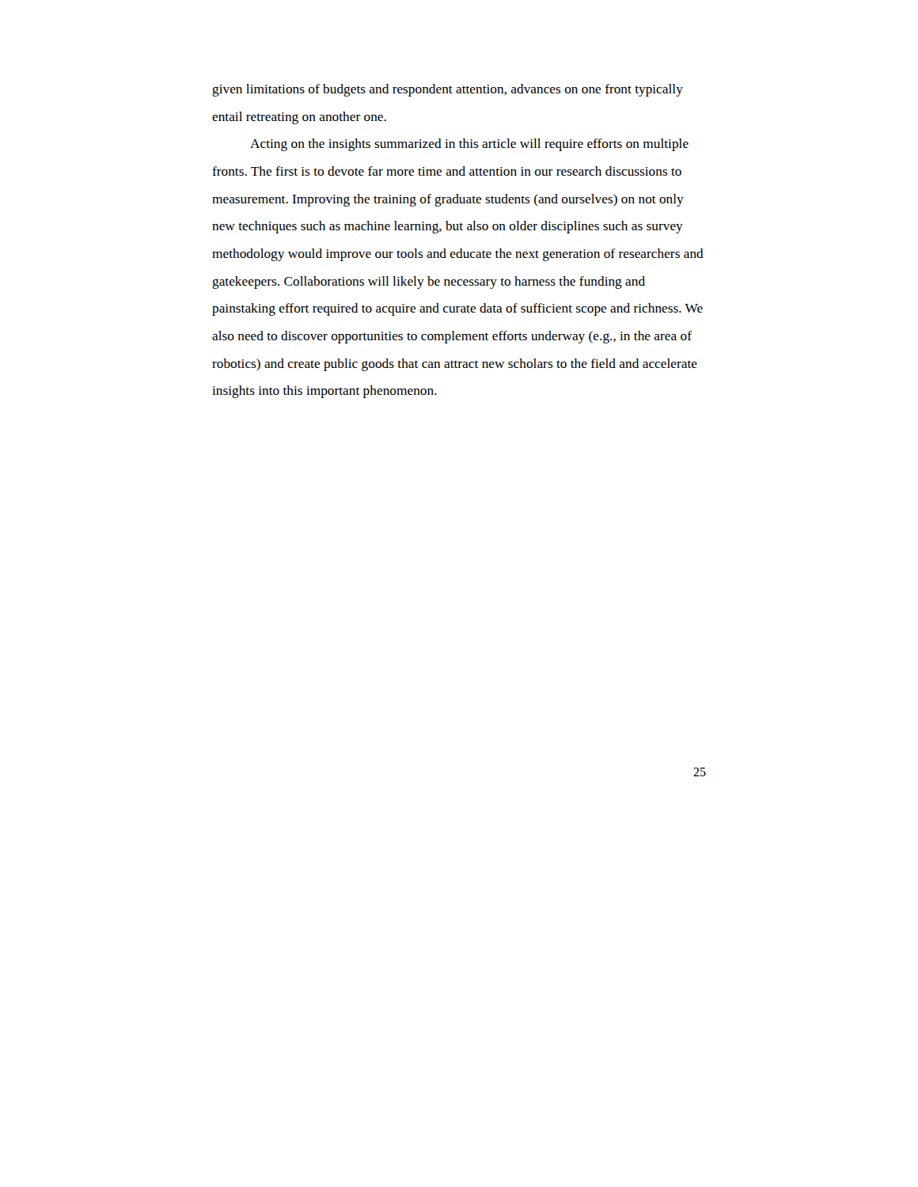given limitations of budgets and respondent attention, advances on one front typically entail retreating on another one.
Acting on the insights summarized in this article will require efforts on multiple fronts. The first is to devote far more time and attention in our research discussions to measurement. Improving the training of graduate students (and ourselves) on not only new techniques such as machine learning, but also on older disciplines such as survey methodology would improve our tools and educate the next generation of researchers and gatekeepers. Collaborations will likely be necessary to harness the funding and painstaking effort required to acquire and curate data of sufficient scope and richness. We also need to discover opportunities to complement efforts underway (e.g., in the area of robotics) and create public goods that can attract new scholars to the field and accelerate insights into this important phenomenon.
25